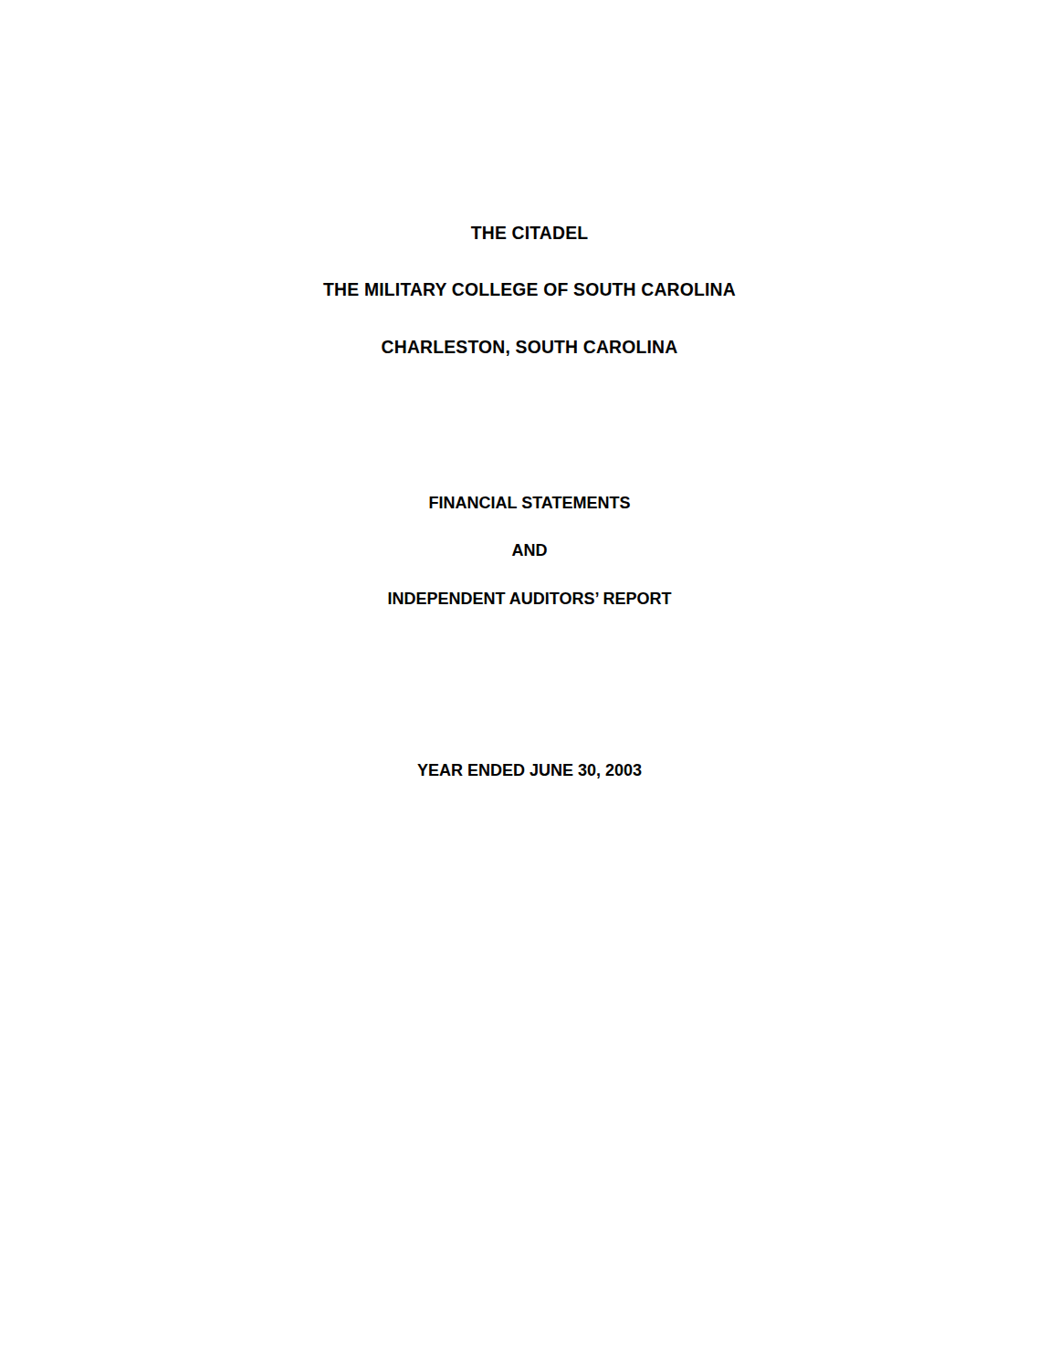THE CITADEL
THE MILITARY COLLEGE OF SOUTH CAROLINA
CHARLESTON, SOUTH CAROLINA
FINANCIAL STATEMENTS
AND
INDEPENDENT AUDITORS’ REPORT
YEAR ENDED JUNE 30, 2003